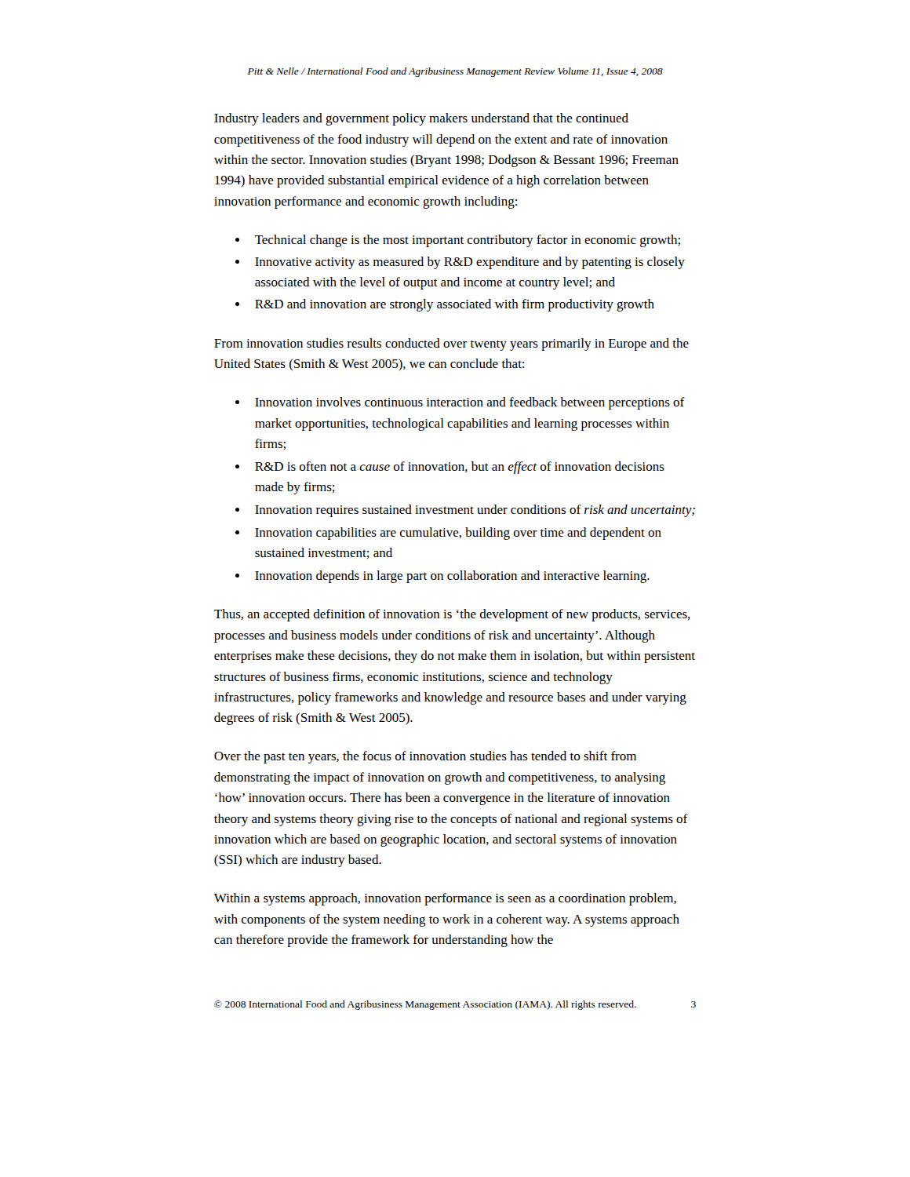Pitt & Nelle / International Food and Agribusiness Management Review Volume 11, Issue 4, 2008
Industry leaders and government policy makers understand that the continued competitiveness of the food industry will depend on the extent and rate of innovation within the sector. Innovation studies (Bryant 1998; Dodgson & Bessant 1996; Freeman 1994) have provided substantial empirical evidence of a high correlation between innovation performance and economic growth including:
Technical change is the most important contributory factor in economic growth;
Innovative activity as measured by R&D expenditure and by patenting is closely associated with the level of output and income at country level; and
R&D and innovation are strongly associated with firm productivity growth
From innovation studies results conducted over twenty years primarily in Europe and the United States (Smith & West 2005), we can conclude that:
Innovation involves continuous interaction and feedback between perceptions of market opportunities, technological capabilities and learning processes within firms;
R&D is often not a cause of innovation, but an effect of innovation decisions made by firms;
Innovation requires sustained investment under conditions of risk and uncertainty;
Innovation capabilities are cumulative, building over time and dependent on sustained investment; and
Innovation depends in large part on collaboration and interactive learning.
Thus, an accepted definition of innovation is ‘the development of new products, services, processes and business models under conditions of risk and uncertainty’. Although enterprises make these decisions, they do not make them in isolation, but within persistent structures of business firms, economic institutions, science and technology infrastructures, policy frameworks and knowledge and resource bases and under varying degrees of risk (Smith & West 2005).
Over the past ten years, the focus of innovation studies has tended to shift from demonstrating the impact of innovation on growth and competitiveness, to analysing ‘how’ innovation occurs. There has been a convergence in the literature of innovation theory and systems theory giving rise to the concepts of national and regional systems of innovation which are based on geographic location, and sectoral systems of innovation (SSI) which are industry based.
Within a systems approach, innovation performance is seen as a coordination problem, with components of the system needing to work in a coherent way. A systems approach can therefore provide the framework for understanding how the
© 2008 International Food and Agribusiness Management Association (IAMA). All rights reserved. 3